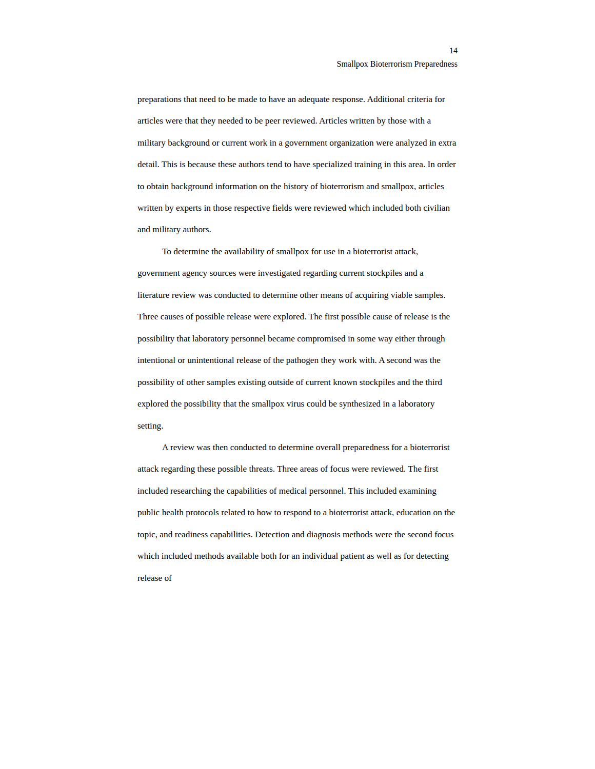14 Smallpox Bioterrorism Preparedness
preparations that need to be made to have an adequate response. Additional criteria for articles were that they needed to be peer reviewed. Articles written by those with a military background or current work in a government organization were analyzed in extra detail. This is because these authors tend to have specialized training in this area. In order to obtain background information on the history of bioterrorism and smallpox, articles written by experts in those respective fields were reviewed which included both civilian and military authors.
To determine the availability of smallpox for use in a bioterrorist attack, government agency sources were investigated regarding current stockpiles and a literature review was conducted to determine other means of acquiring viable samples. Three causes of possible release were explored. The first possible cause of release is the possibility that laboratory personnel became compromised in some way either through intentional or unintentional release of the pathogen they work with. A second was the possibility of other samples existing outside of current known stockpiles and the third explored the possibility that the smallpox virus could be synthesized in a laboratory setting.
A review was then conducted to determine overall preparedness for a bioterrorist attack regarding these possible threats. Three areas of focus were reviewed. The first included researching the capabilities of medical personnel. This included examining public health protocols related to how to respond to a bioterrorist attack, education on the topic, and readiness capabilities. Detection and diagnosis methods were the second focus which included methods available both for an individual patient as well as for detecting release of